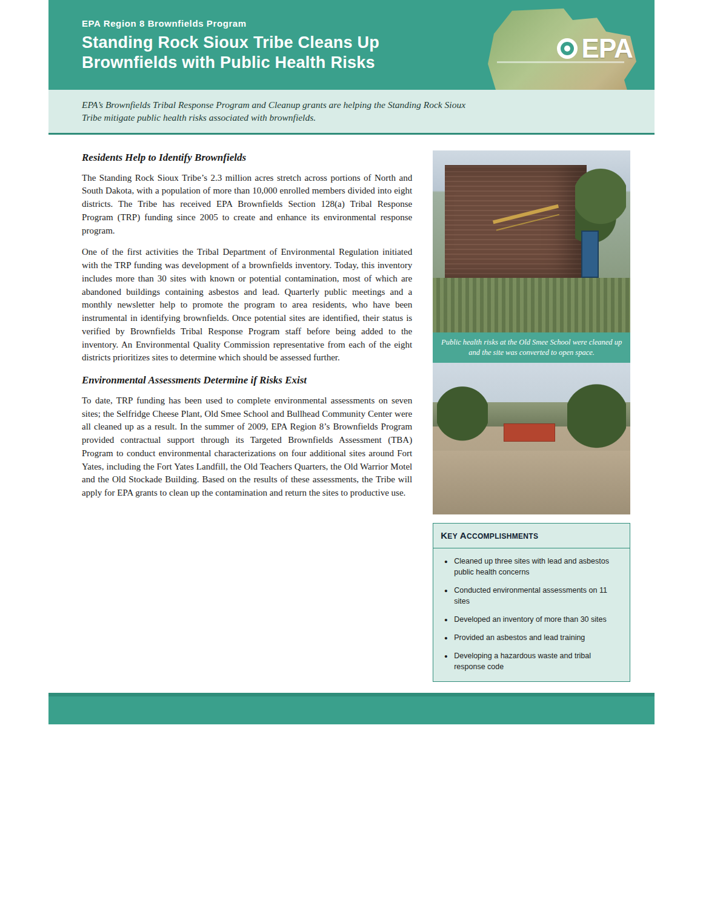EPA Region 8 Brownfields Program
Standing Rock Sioux Tribe Cleans Up
Brownfields with Public Health Risks
EPA
EPA’s Brownfields Tribal Response Program and Cleanup grants are helping the Standing Rock Sioux Tribe mitigate public health risks associated with brownfields.
Residents Help to Identify Brownfields
The Standing Rock Sioux Tribe’s 2.3 million acres stretch across portions of North and South Dakota, with a population of more than 10,000 enrolled members divided into eight districts. The Tribe has received EPA Brownfields Section 128(a) Tribal Response Program (TRP) funding since 2005 to create and enhance its environmental response program.
One of the first activities the Tribal Department of Environmental Regulation initiated with the TRP funding was development of a brownfields inventory. Today, this inventory includes more than 30 sites with known or potential contamination, most of which are abandoned buildings containing asbestos and lead. Quarterly public meetings and a monthly newsletter help to promote the program to area residents, who have been instrumental in identifying brownfields. Once potential sites are identified, their status is verified by Brownfields Tribal Response Program staff before being added to the inventory. An Environmental Quality Commission representative from each of the eight districts prioritizes sites to determine which should be assessed further.
Environmental Assessments Determine if Risks Exist
To date, TRP funding has been used to complete environmental assessments on seven sites; the Selfridge Cheese Plant, Old Smee School and Bullhead Community Center were all cleaned up as a result. In the summer of 2009, EPA Region 8’s Brownfields Program provided contractual support through its Targeted Brownfields Assessment (TBA) Program to conduct environmental characterizations on four additional sites around Fort Yates, including the Fort Yates Landfill, the Old Teachers Quarters, the Old Warrior Motel and the Old Stockade Building. Based on the results of these assessments, the Tribe will apply for EPA grants to clean up the contamination and return the sites to productive use.
Public health risks at the Old Smee School were cleaned up and the site was converted to open space.
KEY ACCOMPLISHMENTS
Cleaned up three sites with lead and asbestos public health concerns
Conducted environmental assessments on 11 sites
Developed an inventory of more than 30 sites
Provided an asbestos and lead training
Developing a hazardous waste and tribal response code